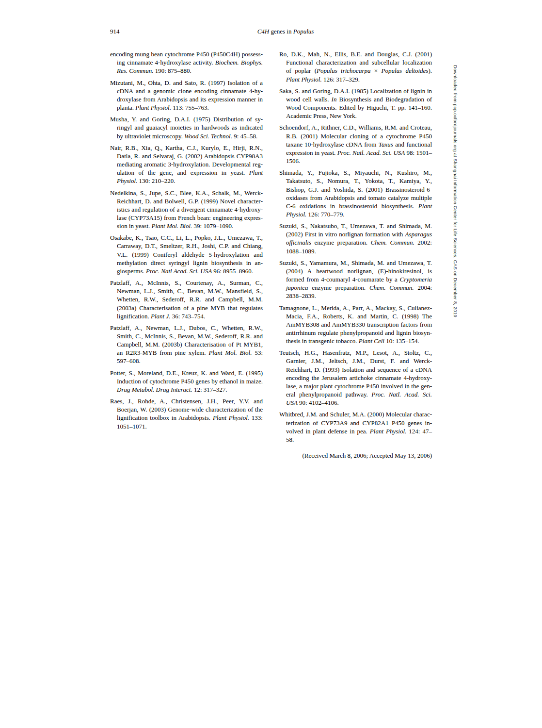914
C4H genes in Populus
encoding mung bean cytochrome P450 (P450C4H) possessing cinnamate 4-hydroxylase activity. Biochem. Biophys. Res. Commun. 190: 875–880.
Mizutani, M., Ohta, D. and Sato, R. (1997) Isolation of a cDNA and a genomic clone encoding cinnamate 4-hydroxylase from Arabidopsis and its expression manner in planta. Plant Physiol. 113: 755–763.
Musha, Y. and Goring, D.A.I. (1975) Distribution of syringyl and guaiacyl moieties in hardwoods as indicated by ultraviolet microscopy. Wood Sci. Technol. 9: 45–58.
Nair, R.B., Xia, Q., Kartha, C.J., Kurylo, E., Hirji, R.N., Datla, R. and Selvaraj, G. (2002) Arabidopsis CYP98A3 mediating aromatic 3-hydroxylation. Developmental regulation of the gene, and expression in yeast. Plant Physiol. 130: 210–220.
Nedelkina, S., Jupe, S.C., Blee, K.A., Schalk, M., Werck-Reichhart, D. and Bolwell, G.P. (1999) Novel characteristics and regulation of a divergent cinnamate 4-hydroxylase (CYP73A15) from French bean: engineering expression in yeast. Plant Mol. Biol. 39: 1079–1090.
Osakabe, K., Tsao, C.C., Li, L., Popko, J.L., Umezawa, T., Carraway, D.T., Smeltzer, R.H., Joshi, C.P. and Chiang, V.L. (1999) Coniferyl aldehyde 5-hydroxylation and methylation direct syringyl lignin biosynthesis in angiosperms. Proc. Natl Acad. Sci. USA 96: 8955–8960.
Patzlaff, A., McInnis, S., Courtenay, A., Surman, C., Newman, L.J., Smith, C., Bevan, M.W., Mansfield, S., Whetten, R.W., Sederoff, R.R. and Campbell, M.M. (2003a) Characterisation of a pine MYB that regulates lignification. Plant J. 36: 743–754.
Patzlaff, A., Newman, L.J., Dubos, C., Whetten, R.W., Smith, C., McInnis, S., Bevan, M.W., Sederoff, R.R. and Campbell, M.M. (2003b) Characterisation of Pt MYB1, an R2R3-MYB from pine xylem. Plant Mol. Biol. 53: 597–608.
Potter, S., Moreland, D.E., Kreuz, K. and Ward, E. (1995) Induction of cytochrome P450 genes by ethanol in maize. Drug Metabol. Drug Interact. 12: 317–327.
Raes, J., Rohde, A., Christensen, J.H., Peer, Y.V. and Boerjan, W. (2003) Genome-wide characterization of the lignification toolbox in Arabidopsis. Plant Physiol. 133: 1051–1071.
Ro, D.K., Mah, N., Ellis, B.E. and Douglas, C.J. (2001) Functional characterization and subcellular localization of poplar (Populus trichocarpa × Populus deltoides). Plant Physiol. 126: 317–329.
Saka, S. and Goring, D.A.I. (1985) Localization of lignin in wood cell walls. In Biosynthesis and Biodegradation of Wood Components. Edited by Higuchi, T. pp. 141–160. Academic Press, New York.
Schoendorf, A., Rithner, C.D., Williams, R.M. and Croteau, R.B. (2001) Molecular cloning of a cytochrome P450 taxane 10-hydroxylase cDNA from Taxus and functional expression in yeast. Proc. Natl. Acad. Sci. USA 98: 1501–1506.
Shimada, Y., Fujioka, S., Miyauchi, N., Kushiro, M., Takatsuto, S., Nomura, T., Yokota, T., Kamiya, Y., Bishop, G.J. and Yoshida, S. (2001) Brassinosteroid-6-oxidases from Arabidopsis and tomato catalyze multiple C-6 oxidations in brassinosteroid biosynthesis. Plant Physiol. 126: 770–779.
Suzuki, S., Nakatsubo, T., Umezawa, T. and Shimada, M. (2002) First in vitro norlignan formation with Asparagus officinalis enzyme preparation. Chem. Commun. 2002: 1088–1089.
Suzuki, S., Yamamura, M., Shimada, M. and Umezawa, T. (2004) A heartwood norlignan, (E)-hinokiresinol, is formed from 4-coumaryl 4-coumarate by a Cryptomeria japonica enzyme preparation. Chem. Commun. 2004: 2838–2839.
Tamagnone, L., Merida, A., Parr, A., Mackay, S., Culianez-Macia, F.A., Roberts, K. and Martin, C. (1998) The AmMYB308 and AmMYB330 transcription factors from antirrhinum regulate phenylpropanoid and lignin biosynthesis in transgenic tobacco. Plant Cell 10: 135–154.
Teutsch, H.G., Hasenfratz, M.P., Lesot, A., Stoltz, C., Garnier, J.M., Jeltsch, J.M., Durst, F. and Werck-Reichhart, D. (1993) Isolation and sequence of a cDNA encoding the Jerusalem artichoke cinnamate 4-hydroxylase, a major plant cytochrome P450 involved in the general phenylpropanoid pathway. Proc. Natl. Acad. Sci. USA 90: 4102–4106.
Whitbred, J.M. and Schuler, M.A. (2000) Molecular characterization of CYP73A9 and CYP82A1 P450 genes involved in plant defense in pea. Plant Physiol. 124: 47–58.
(Received March 8, 2006; Accepted May 13, 2006)
Downloaded from pcp.oxfordjournals.org at Shanghai Information Center for Life Sciences, CAS on December 8, 2010